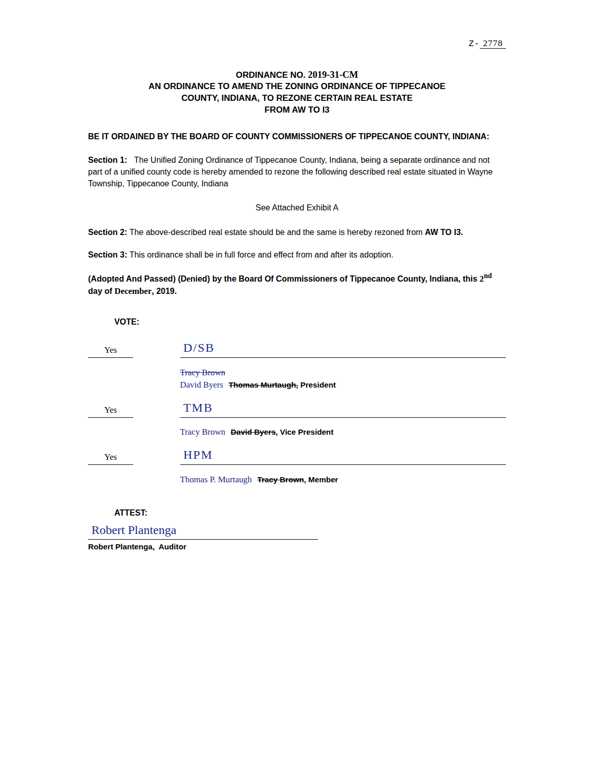Z-2778
Ordinance No. 2019-31-CM
An Ordinance to Amend the Zoning Ordinance of Tippecanoe
County, Indiana, to Rezone Certain Real Estate
From AW to I3
BE IT ORDAINED BY THE BOARD OF COUNTY COMMISSIONERS OF TIPPECANOE COUNTY, INDIANA:
Section 1: The Unified Zoning Ordinance of Tippecanoe County, Indiana, being a separate ordinance and not part of a unified county code is hereby amended to rezone the following described real estate situated in Wayne Township, Tippecanoe County, Indiana
See Attached Exhibit A
Section 2: The above-described real estate should be and the same is hereby rezoned from AW TO I3.
Section 3: This ordinance shall be in full force and effect from and after its adoption.
(Adopted And Passed) (Denied) by the Board Of Commissioners of Tippecanoe County, Indiana, this 2nd day of December, 2019.
VOTE:
| Yes | D / S B |
| | Tracy Brown David Byers Thomas Murtaugh, President |
| Yes | T M B |
| | Tracy Brown David Byers , Vice President |
| Yes | H P M |
| | Thomas P. Murtaugh Tracy Brown , Member |
ATTEST:
Robert Plantenga
Robert Plantenga, Auditor